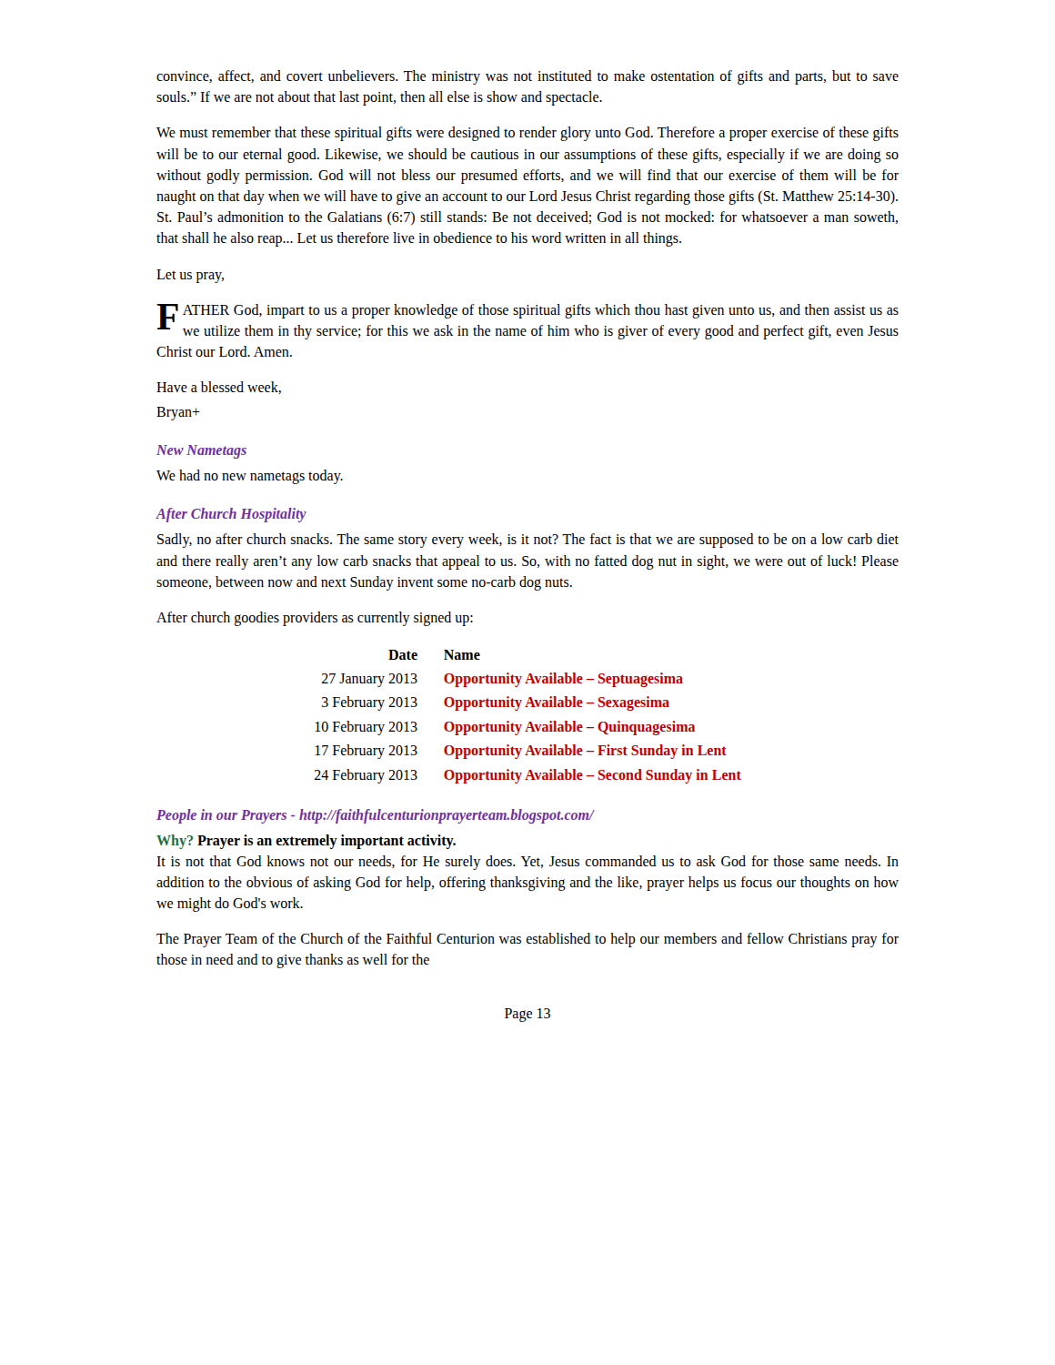convince, affect, and covert unbelievers. The ministry was not instituted to make ostentation of gifts and parts, but to save souls.” If we are not about that last point, then all else is show and spectacle.
We must remember that these spiritual gifts were designed to render glory unto God. Therefore a proper exercise of these gifts will be to our eternal good. Likewise, we should be cautious in our assumptions of these gifts, especially if we are doing so without godly permission. God will not bless our presumed efforts, and we will find that our exercise of them will be for naught on that day when we will have to give an account to our Lord Jesus Christ regarding those gifts (St. Matthew 25:14-30). St. Paul’s admonition to the Galatians (6:7) still stands: Be not deceived; God is not mocked: for whatsoever a man soweth, that shall he also reap... Let us therefore live in obedience to his word written in all things.
Let us pray,
FATHER God, impart to us a proper knowledge of those spiritual gifts which thou hast given unto us, and then assist us as we utilize them in thy service; for this we ask in the name of him who is giver of every good and perfect gift, even Jesus Christ our Lord. Amen.
Have a blessed week,
Bryan+
New Nametags
We had no new nametags today.
After Church Hospitality
Sadly, no after church snacks. The same story every week, is it not? The fact is that we are supposed to be on a low carb diet and there really aren’t any low carb snacks that appeal to us. So, with no fatted dog nut in sight, we were out of luck! Please someone, between now and next Sunday invent some no-carb dog nuts.
After church goodies providers as currently signed up:
| Date | Name |
| --- | --- |
| 27 January 2013 | Opportunity Available – Septuagesima |
| 3 February 2013 | Opportunity Available – Sexagesima |
| 10 February 2013 | Opportunity Available – Quinquagesima |
| 17 February 2013 | Opportunity Available – First Sunday in Lent |
| 24 February 2013 | Opportunity Available – Second Sunday in Lent |
People in our Prayers - http://faithfulcenturionprayerteam.blogspot.com/
Why? Prayer is an extremely important activity.
It is not that God knows not our needs, for He surely does. Yet, Jesus commanded us to ask God for those same needs. In addition to the obvious of asking God for help, offering thanksgiving and the like, prayer helps us focus our thoughts on how we might do God's work.
The Prayer Team of the Church of the Faithful Centurion was established to help our members and fellow Christians pray for those in need and to give thanks as well for the
Page 13